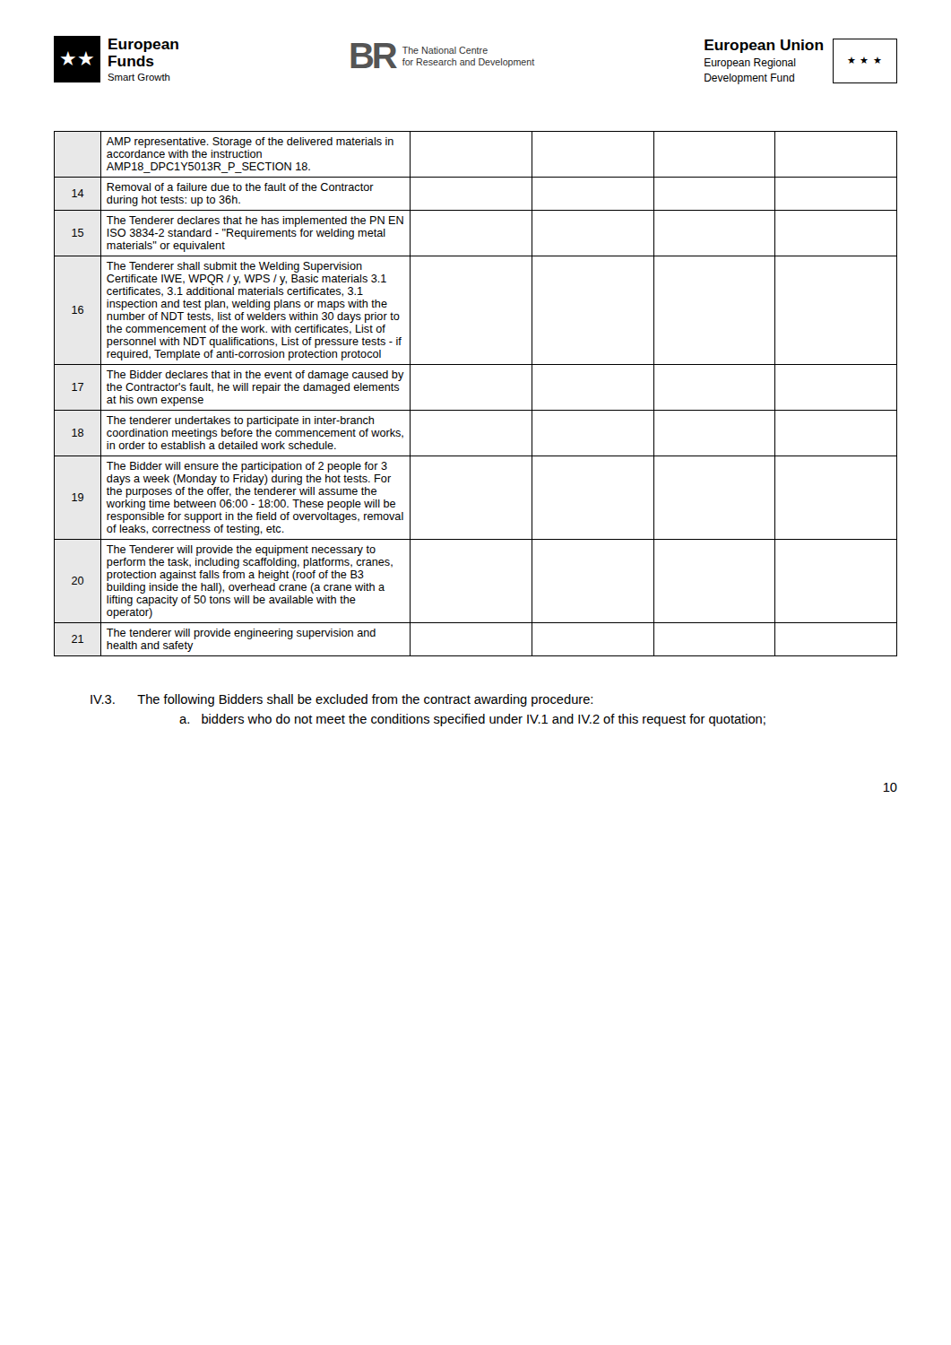★★
European
Funds Smart Growth
BR
The National Centre
for Research and Development
European Union
European Regional
Development Fund
★ ★ ★
| | AMP representative. Storage of the delivered materials in accordance with the instruction AMP18_DPC1Y5013R_P_SECTION 18. | | | | |
| 14 | Removal of a failure due to the fault of the Contractor during hot tests: up to 36h. | | | | |
| 15 | The Tenderer declares that he has implemented the PN EN ISO 3834-2 standard - "Requirements for welding metal materials" or equivalent | | | | |
| 16 | The Tenderer shall submit the Welding Supervision Certificate IWE, WPQR / y, WPS / y, Basic materials 3.1 certificates, 3.1 additional materials certificates, 3.1 inspection and test plan, welding plans or maps with the number of NDT tests, list of welders within 30 days prior to the commencement of the work. with certificates, List of personnel with NDT qualifications, List of pressure tests - if required, Template of anti-corrosion protection protocol | | | | |
| 17 | The Bidder declares that in the event of damage caused by the Contractor's fault, he will repair the damaged elements at his own expense | | | | |
| 18 | The tenderer undertakes to participate in inter-branch coordination meetings before the commencement of works, in order to establish a detailed work schedule. | | | | |
| 19 | The Bidder will ensure the participation of 2 people for 3 days a week (Monday to Friday) during the hot tests. For the purposes of the offer, the tenderer will assume the working time between 06:00 - 18:00. These people will be responsible for support in the field of overvoltages, removal of leaks, correctness of testing, etc. | | | | |
| 20 | The Tenderer will provide the equipment necessary to perform the task, including scaffolding, platforms, cranes, protection against falls from a height (roof of the B3 building inside the hall), overhead crane (a crane with a lifting capacity of 50 tons will be available with the operator) | | | | |
| 21 | The tenderer will provide engineering supervision and health and safety | | | | |
IV.3. The following Bidders shall be excluded from the contract awarding procedure:
a. bidders who do not meet the conditions specified under IV.1 and IV.2 of this request for quotation;
10